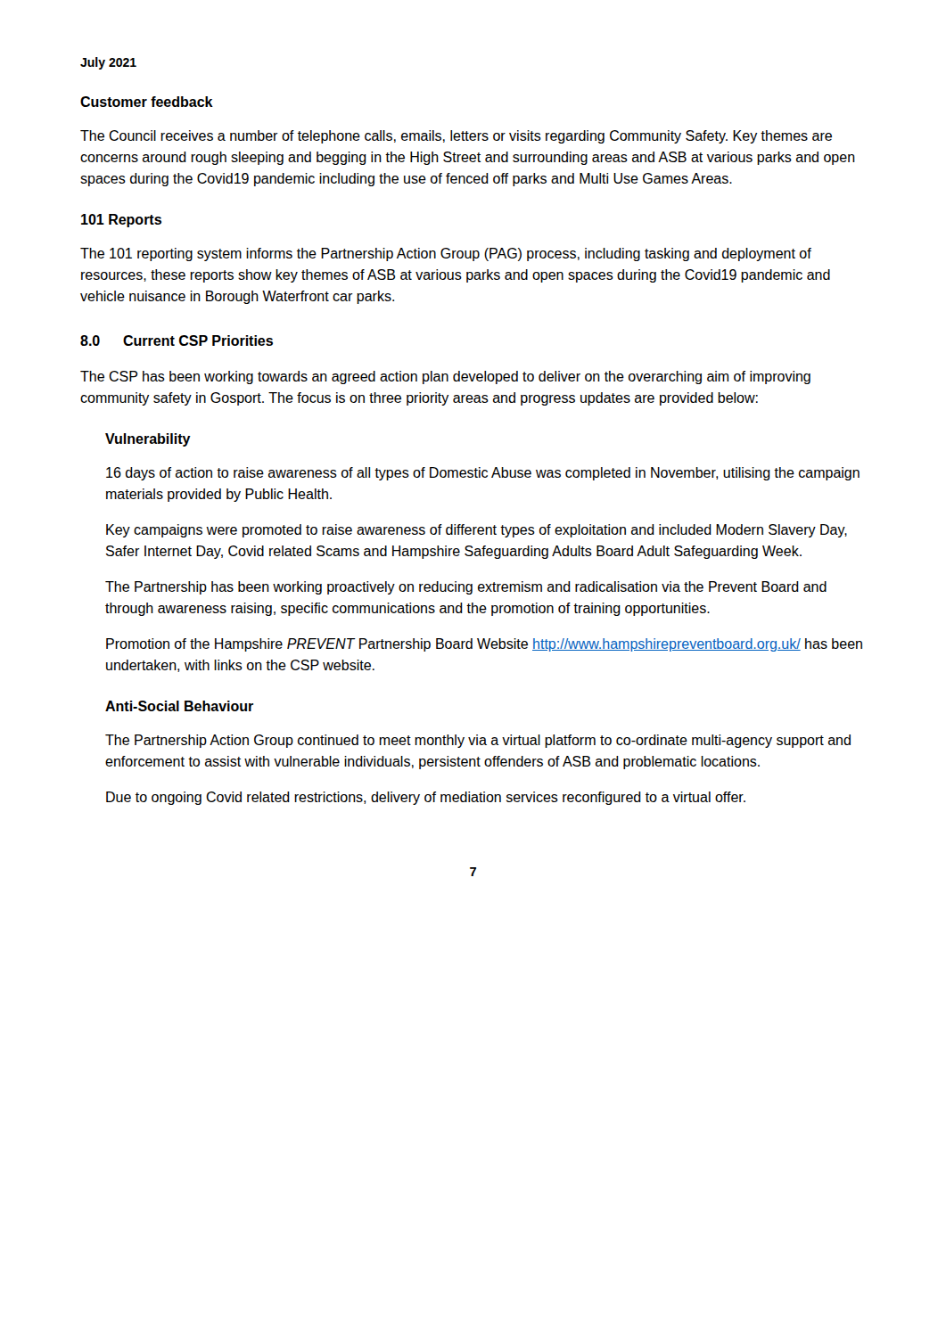July 2021
Customer feedback
The Council receives a number of telephone calls, emails, letters or visits regarding Community Safety. Key themes are concerns around rough sleeping and begging in the High Street and surrounding areas and ASB at various parks and open spaces during the Covid19 pandemic including the use of fenced off parks and Multi Use Games Areas.
101 Reports
The 101 reporting system informs the Partnership Action Group (PAG) process, including tasking and deployment of resources, these reports show key themes of ASB at various parks and open spaces during the Covid19 pandemic and vehicle nuisance in Borough Waterfront car parks.
8.0 Current CSP Priorities
The CSP has been working towards an agreed action plan developed to deliver on the overarching aim of improving community safety in Gosport. The focus is on three priority areas and progress updates are provided below:
Vulnerability
16 days of action to raise awareness of all types of Domestic Abuse was completed in November, utilising the campaign materials provided by Public Health.
Key campaigns were promoted to raise awareness of different types of exploitation and included Modern Slavery Day, Safer Internet Day, Covid related Scams and Hampshire Safeguarding Adults Board Adult Safeguarding Week.
The Partnership has been working proactively on reducing extremism and radicalisation via the Prevent Board and through awareness raising, specific communications and the promotion of training opportunities.
Promotion of the Hampshire PREVENT Partnership Board Website http://www.hampshirepreventboard.org.uk/ has been undertaken, with links on the CSP website.
Anti-Social Behaviour
The Partnership Action Group continued to meet monthly via a virtual platform to co-ordinate multi-agency support and enforcement to assist with vulnerable individuals, persistent offenders of ASB and problematic locations.
Due to ongoing Covid related restrictions, delivery of mediation services reconfigured to a virtual offer.
7